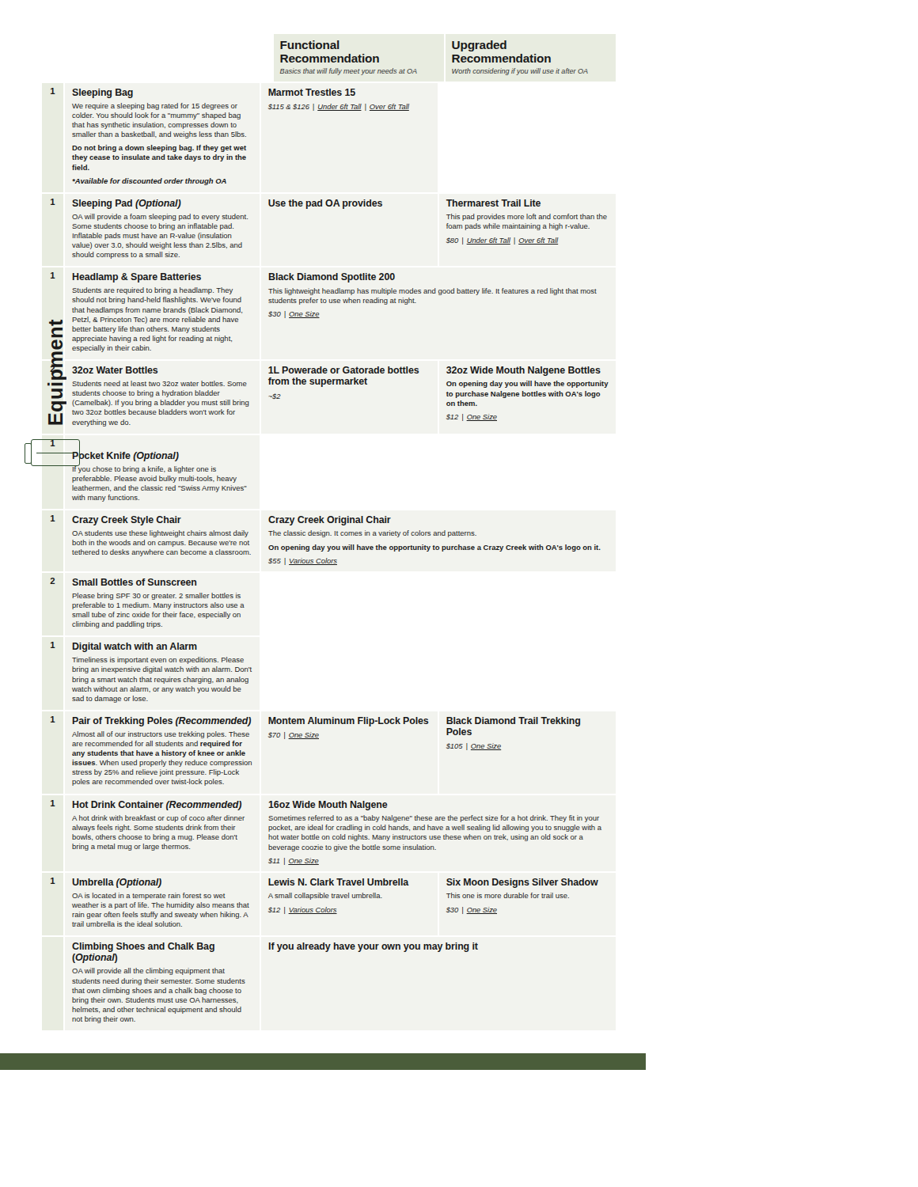Functional Recommendation
Basics that will fully meet your needs at OA
Upgraded Recommendation
Worth considering if you will use it after OA
Equipment
1
Sleeping Bag
We require a sleeping bag rated for 15 degrees or colder. You should look for a "mummy" shaped bag that has synthetic insulation, compresses down to smaller than a basketball, and weighs less than 5lbs.
Do not bring a down sleeping bag. If they get wet they cease to insulate and take days to dry in the field.
*Available for discounted order through OA
Marmot Trestles 15
$115 & $126|Under 6ft Tall|Over 6ft Tall
1
Sleeping Pad (Optional)
OA will provide a foam sleeping pad to every student. Some students choose to bring an inflatable pad. Inflatable pads must have an R-value (insulation value) over 3.0, should weight less than 2.5lbs, and should compress to a small size.
Use the pad OA provides
Thermarest Trail Lite
This pad provides more loft and comfort than the foam pads while maintaining a high r-value.
$80|Under 6ft Tall|Over 6ft Tall
1
Headlamp & Spare Batteries
Students are required to bring a headlamp. They should not bring hand-held flashlights. We've found that headlamps from name brands (Black Diamond, Petzl, & Princeton Tec) are more reliable and have better battery life than others. Many students appreciate having a red light for reading at night, especially in their cabin.
Black Diamond Spotlite 200
This lightweight headlamp has multiple modes and good battery life. It features a red light that most students prefer to use when reading at night.
$30|One Size
2
32oz Water Bottles
Students need at least two 32oz water bottles. Some students choose to bring a hydration bladder (Camelbak). If you bring a bladder you must still bring two 32oz bottles because bladders won't work for everything we do.
1L Powerade or Gatorade bottles from the supermarket
~$2
32oz Wide Mouth Nalgene Bottles
On opening day you will have the opportunity to purchase Nalgene bottles with OA's logo on them.
$12|One Size
1
Pocket Knife (Optional)
If you chose to bring a knife, a lighter one is preferabble. Please avoid bulky multi-tools, heavy leathermen, and the classic red "Swiss Army Knives" with many functions.
1
Crazy Creek Style Chair
OA students use these lightweight chairs almost daily both in the woods and on campus. Because we're not tethered to desks anywhere can become a classroom.
Crazy Creek Original Chair
The classic design. It comes in a variety of colors and patterns.
On opening day you will have the opportunity to purchase a Crazy Creek with OA's logo on it.
$55|Various Colors
2
Small Bottles of Sunscreen
Please bring SPF 30 or greater. 2 smaller bottles is preferable to 1 medium. Many instructors also use a small tube of zinc oxide for their face, especially on climbing and paddling trips.
1
Digital watch with an Alarm
Timeliness is important even on expeditions. Please bring an inexpensive digital watch with an alarm. Don't bring a smart watch that requires charging, an analog watch without an alarm, or any watch you would be sad to damage or lose.
1
Pair of Trekking Poles (Recommended)
Almost all of our instructors use trekking poles. These are recommended for all students and required for any students that have a history of knee or ankle issues. When used properly they reduce compression stress by 25% and relieve joint pressure. Flip-Lock poles are recommended over twist-lock poles.
Montem Aluminum Flip-Lock Poles
$70|One Size
Black Diamond Trail Trekking Poles
$105|One Size
1
Hot Drink Container (Recommended)
A hot drink with breakfast or cup of coco after dinner always feels right. Some students drink from their bowls, others choose to bring a mug. Please don't bring a metal mug or large thermos.
16oz Wide Mouth Nalgene
Sometimes referred to as a "baby Nalgene" these are the perfect size for a hot drink. They fit in your pocket, are ideal for cradling in cold hands, and have a well sealing lid allowing you to snuggle with a hot water bottle on cold nights. Many instructors use these when on trek, using an old sock or a beverage coozie to give the bottle some insulation.
$11|One Size
1
Umbrella (Optional)
OA is located in a temperate rain forest so wet weather is a part of life. The humidity also means that rain gear often feels stuffy and sweaty when hiking. A trail umbrella is the ideal solution.
Lewis N. Clark Travel Umbrella
A small collapsible travel umbrella.
$12|Various Colors
Six Moon Designs Silver Shadow
This one is more durable for trail use.
$30|One Size
Climbing Shoes and Chalk Bag (Optional)
OA will provide all the climbing equipment that students need during their semester. Some students that own climbing shoes and a chalk bag choose to bring their own. Students must use OA harnesses, helmets, and other technical equipment and should not bring their own.
If you already have your own you may bring it